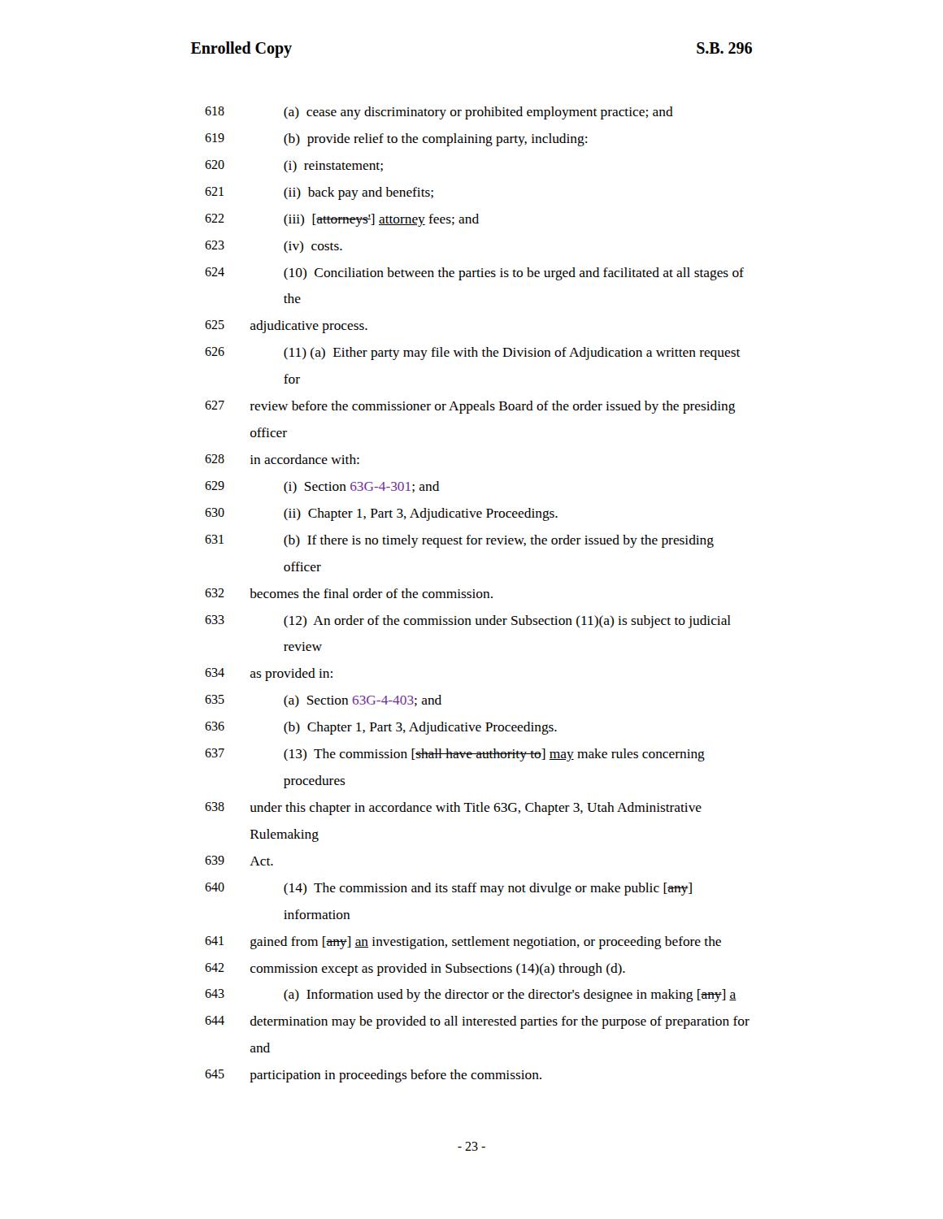Enrolled Copy S.B. 296
(a) cease any discriminatory or prohibited employment practice; and
(b) provide relief to the complaining party, including:
(i) reinstatement;
(ii) back pay and benefits;
(iii) [attorneys'] attorney fees; and
(iv) costs.
(10) Conciliation between the parties is to be urged and facilitated at all stages of the
adjudicative process.
(11) (a) Either party may file with the Division of Adjudication a written request for
review before the commissioner or Appeals Board of the order issued by the presiding officer
in accordance with:
(i) Section 63G-4-301; and
(ii) Chapter 1, Part 3, Adjudicative Proceedings.
(b) If there is no timely request for review, the order issued by the presiding officer
becomes the final order of the commission.
(12) An order of the commission under Subsection (11)(a) is subject to judicial review
as provided in:
(a) Section 63G-4-403; and
(b) Chapter 1, Part 3, Adjudicative Proceedings.
(13) The commission [shall have authority to] may make rules concerning procedures
under this chapter in accordance with Title 63G, Chapter 3, Utah Administrative Rulemaking
Act.
(14) The commission and its staff may not divulge or make public [any] information
gained from [any] an investigation, settlement negotiation, or proceeding before the
commission except as provided in Subsections (14)(a) through (d).
(a) Information used by the director or the director's designee in making [any] a
determination may be provided to all interested parties for the purpose of preparation for and
participation in proceedings before the commission.
- 23 -